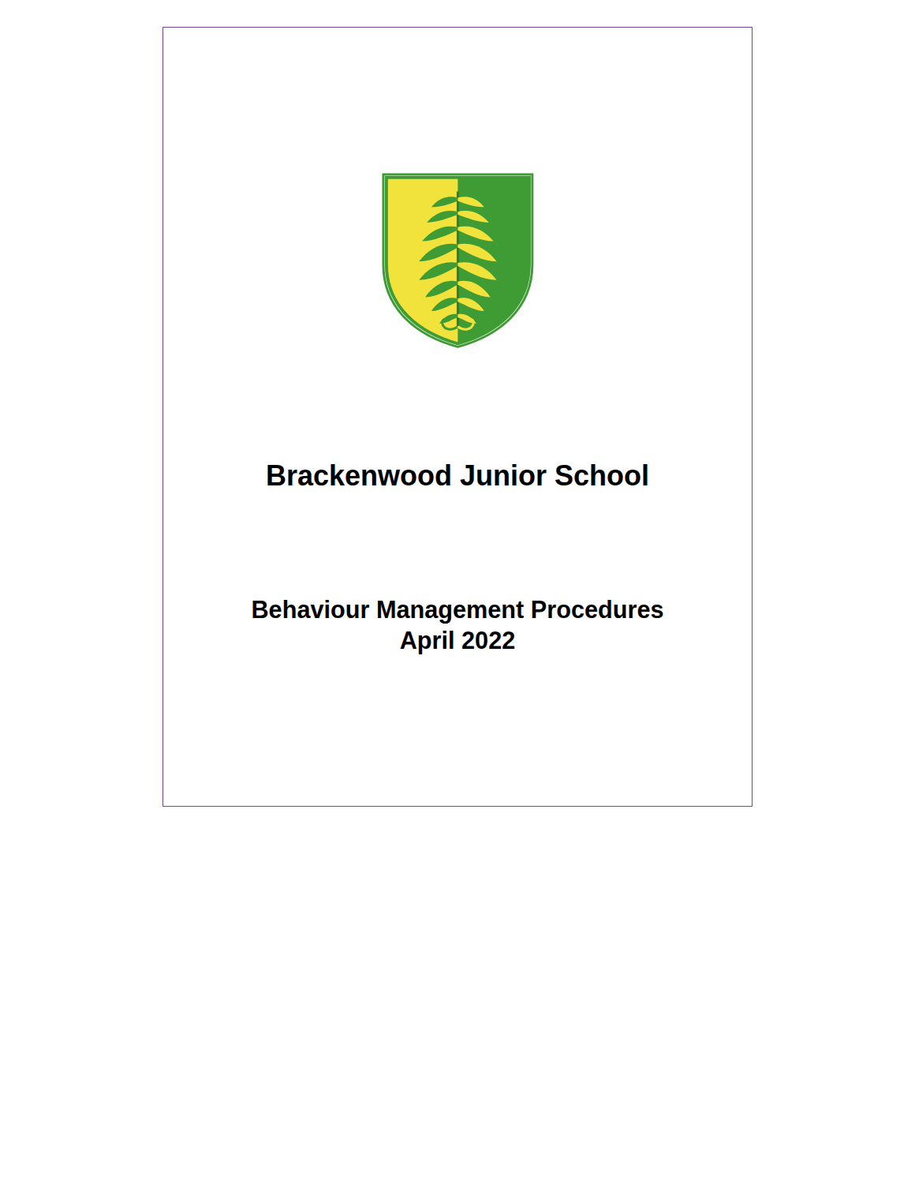Brackenwood Junior School crest
Brackenwood Junior School
Behaviour Management Procedures April 2022